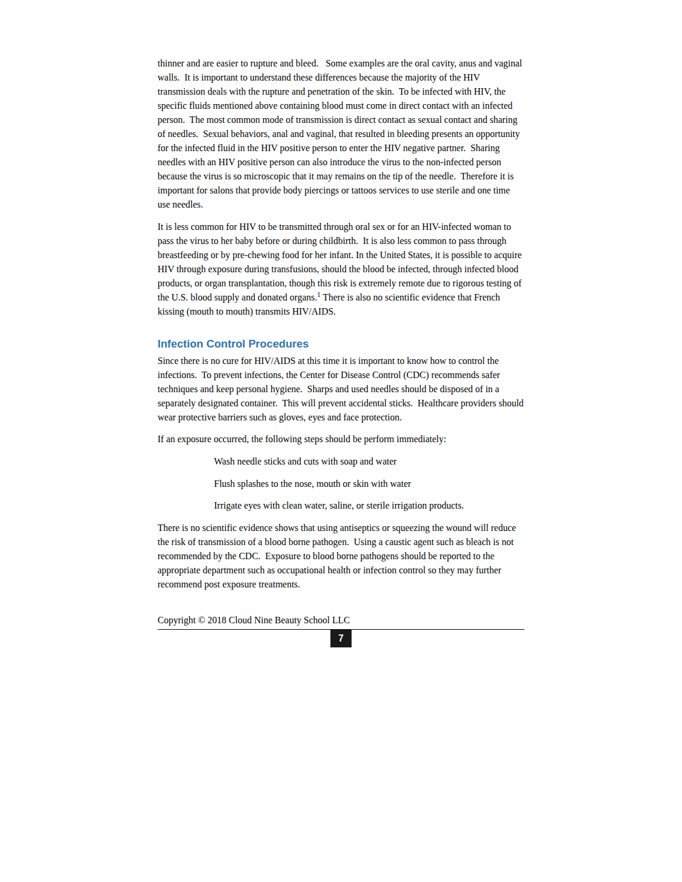thinner and are easier to rupture and bleed. Some examples are the oral cavity, anus and vaginal walls. It is important to understand these differences because the majority of the HIV transmission deals with the rupture and penetration of the skin. To be infected with HIV, the specific fluids mentioned above containing blood must come in direct contact with an infected person. The most common mode of transmission is direct contact as sexual contact and sharing of needles. Sexual behaviors, anal and vaginal, that resulted in bleeding presents an opportunity for the infected fluid in the HIV positive person to enter the HIV negative partner. Sharing needles with an HIV positive person can also introduce the virus to the non-infected person because the virus is so microscopic that it may remains on the tip of the needle. Therefore it is important for salons that provide body piercings or tattoos services to use sterile and one time use needles.
It is less common for HIV to be transmitted through oral sex or for an HIV-infected woman to pass the virus to her baby before or during childbirth. It is also less common to pass through breastfeeding or by pre-chewing food for her infant. In the United States, it is possible to acquire HIV through exposure during transfusions, should the blood be infected, through infected blood products, or organ transplantation, though this risk is extremely remote due to rigorous testing of the U.S. blood supply and donated organs.1 There is also no scientific evidence that French kissing (mouth to mouth) transmits HIV/AIDS.
Infection Control Procedures
Since there is no cure for HIV/AIDS at this time it is important to know how to control the infections. To prevent infections, the Center for Disease Control (CDC) recommends safer techniques and keep personal hygiene. Sharps and used needles should be disposed of in a separately designated container. This will prevent accidental sticks. Healthcare providers should wear protective barriers such as gloves, eyes and face protection.
If an exposure occurred, the following steps should be perform immediately:
Wash needle sticks and cuts with soap and water
Flush splashes to the nose, mouth or skin with water
Irrigate eyes with clean water, saline, or sterile irrigation products.
There is no scientific evidence shows that using antiseptics or squeezing the wound will reduce the risk of transmission of a blood borne pathogen. Using a caustic agent such as bleach is not recommended by the CDC. Exposure to blood borne pathogens should be reported to the appropriate department such as occupational health or infection control so they may further recommend post exposure treatments.
Copyright © 2018 Cloud Nine Beauty School LLC
7